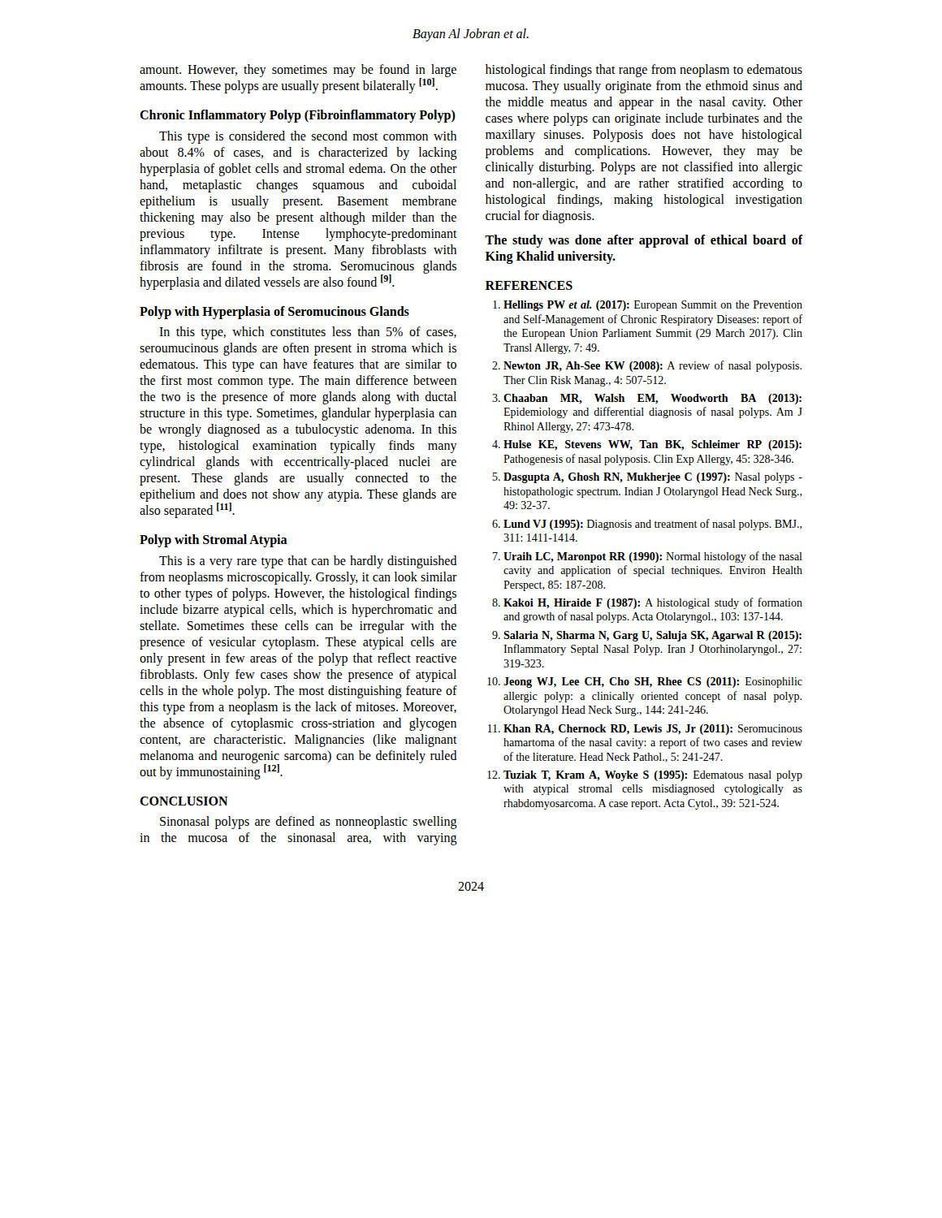Bayan Al Jobran et al.
amount. However, they sometimes may be found in large amounts. These polyps are usually present bilaterally [10].
Chronic Inflammatory Polyp (Fibroinflammatory Polyp)
This type is considered the second most common with about 8.4% of cases, and is characterized by lacking hyperplasia of goblet cells and stromal edema. On the other hand, metaplastic changes squamous and cuboidal epithelium is usually present. Basement membrane thickening may also be present although milder than the previous type. Intense lymphocyte-predominant inflammatory infiltrate is present. Many fibroblasts with fibrosis are found in the stroma. Seromucinous glands hyperplasia and dilated vessels are also found [9].
Polyp with Hyperplasia of Seromucinous Glands
In this type, which constitutes less than 5% of cases, seroumucinous glands are often present in stroma which is edematous. This type can have features that are similar to the first most common type. The main difference between the two is the presence of more glands along with ductal structure in this type. Sometimes, glandular hyperplasia can be wrongly diagnosed as a tubulocystic adenoma. In this type, histological examination typically finds many cylindrical glands with eccentrically-placed nuclei are present. These glands are usually connected to the epithelium and does not show any atypia. These glands are also separated [11].
Polyp with Stromal Atypia
This is a very rare type that can be hardly distinguished from neoplasms microscopically. Grossly, it can look similar to other types of polyps. However, the histological findings include bizarre atypical cells, which is hyperchromatic and stellate. Sometimes these cells can be irregular with the presence of vesicular cytoplasm. These atypical cells are only present in few areas of the polyp that reflect reactive fibroblasts. Only few cases show the presence of atypical cells in the whole polyp. The most distinguishing feature of this type from a neoplasm is the lack of mitoses. Moreover, the absence of cytoplasmic cross-striation and glycogen content, are characteristic. Malignancies (like malignant melanoma and neurogenic sarcoma) can be definitely ruled out by immunostaining [12].
CONCLUSION
Sinonasal polyps are defined as nonneoplastic swelling in the mucosa of the sinonasal area, with varying histological findings that range from neoplasm to edematous mucosa. They usually originate from the ethmoid sinus and the middle meatus and appear in the nasal cavity. Other cases where polyps can originate include turbinates and the maxillary sinuses. Polyposis does not have histological problems and complications. However, they may be clinically disturbing. Polyps are not classified into allergic and non-allergic, and are rather stratified according to histological findings, making histological investigation crucial for diagnosis.
The study was done after approval of ethical board of King Khalid university.
REFERENCES
Hellings PW et al. (2017): European Summit on the Prevention and Self-Management of Chronic Respiratory Diseases: report of the European Union Parliament Summit (29 March 2017). Clin Transl Allergy, 7: 49.
Newton JR, Ah-See KW (2008): A review of nasal polyposis. Ther Clin Risk Manag., 4: 507-512.
Chaaban MR, Walsh EM, Woodworth BA (2013): Epidemiology and differential diagnosis of nasal polyps. Am J Rhinol Allergy, 27: 473-478.
Hulse KE, Stevens WW, Tan BK, Schleimer RP (2015): Pathogenesis of nasal polyposis. Clin Exp Allergy, 45: 328-346.
Dasgupta A, Ghosh RN, Mukherjee C (1997): Nasal polyps - histopathologic spectrum. Indian J Otolaryngol Head Neck Surg., 49: 32-37.
Lund VJ (1995): Diagnosis and treatment of nasal polyps. BMJ., 311: 1411-1414.
Uraih LC, Maronpot RR (1990): Normal histology of the nasal cavity and application of special techniques. Environ Health Perspect, 85: 187-208.
Kakoi H, Hiraide F (1987): A histological study of formation and growth of nasal polyps. Acta Otolaryngol., 103: 137-144.
Salaria N, Sharma N, Garg U, Saluja SK, Agarwal R (2015): Inflammatory Septal Nasal Polyp. Iran J Otorhinolaryngol., 27: 319-323.
Jeong WJ, Lee CH, Cho SH, Rhee CS (2011): Eosinophilic allergic polyp: a clinically oriented concept of nasal polyp. Otolaryngol Head Neck Surg., 144: 241-246.
Khan RA, Chernock RD, Lewis JS, Jr (2011): Seromucinous hamartoma of the nasal cavity: a report of two cases and review of the literature. Head Neck Pathol., 5: 241-247.
Tuziak T, Kram A, Woyke S (1995): Edematous nasal polyp with atypical stromal cells misdiagnosed cytologically as rhabdomyosarcoma. A case report. Acta Cytol., 39: 521-524.
2024